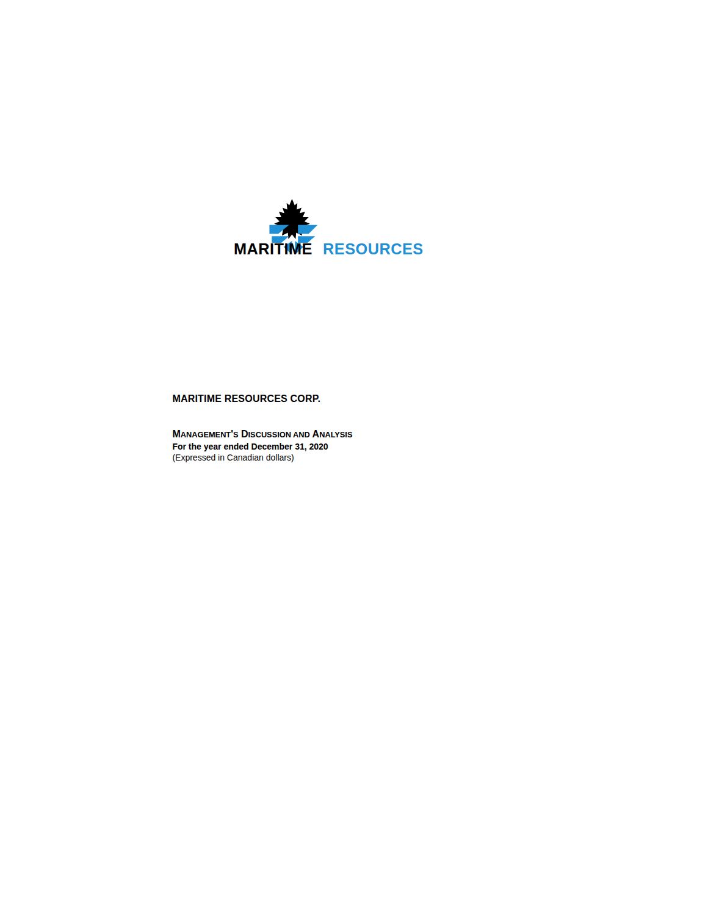MARITIME RESOURCES
MARITIME RESOURCES CORP.
MANAGEMENT'S DISCUSSION AND ANALYSIS
For the year ended December 31, 2020
(Expressed in Canadian dollars)